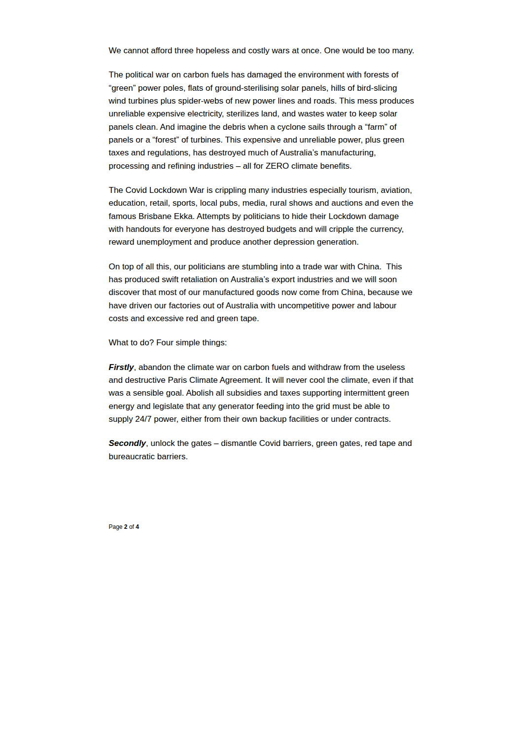We cannot afford three hopeless and costly wars at once. One would be too many.
The political war on carbon fuels has damaged the environment with forests of “green” power poles, flats of ground-sterilising solar panels, hills of bird-slicing wind turbines plus spider-webs of new power lines and roads. This mess produces unreliable expensive electricity, sterilizes land, and wastes water to keep solar panels clean. And imagine the debris when a cyclone sails through a “farm” of panels or a “forest” of turbines. This expensive and unreliable power, plus green taxes and regulations, has destroyed much of Australia’s manufacturing, processing and refining industries – all for ZERO climate benefits.
The Covid Lockdown War is crippling many industries especially tourism, aviation, education, retail, sports, local pubs, media, rural shows and auctions and even the famous Brisbane Ekka. Attempts by politicians to hide their Lockdown damage with handouts for everyone has destroyed budgets and will cripple the currency, reward unemployment and produce another depression generation.
On top of all this, our politicians are stumbling into a trade war with China. This has produced swift retaliation on Australia’s export industries and we will soon discover that most of our manufactured goods now come from China, because we have driven our factories out of Australia with uncompetitive power and labour costs and excessive red and green tape.
What to do? Four simple things:
Firstly, abandon the climate war on carbon fuels and withdraw from the useless and destructive Paris Climate Agreement. It will never cool the climate, even if that was a sensible goal. Abolish all subsidies and taxes supporting intermittent green energy and legislate that any generator feeding into the grid must be able to supply 24/7 power, either from their own backup facilities or under contracts.
Secondly, unlock the gates – dismantle Covid barriers, green gates, red tape and bureaucratic barriers.
Page 2 of 4